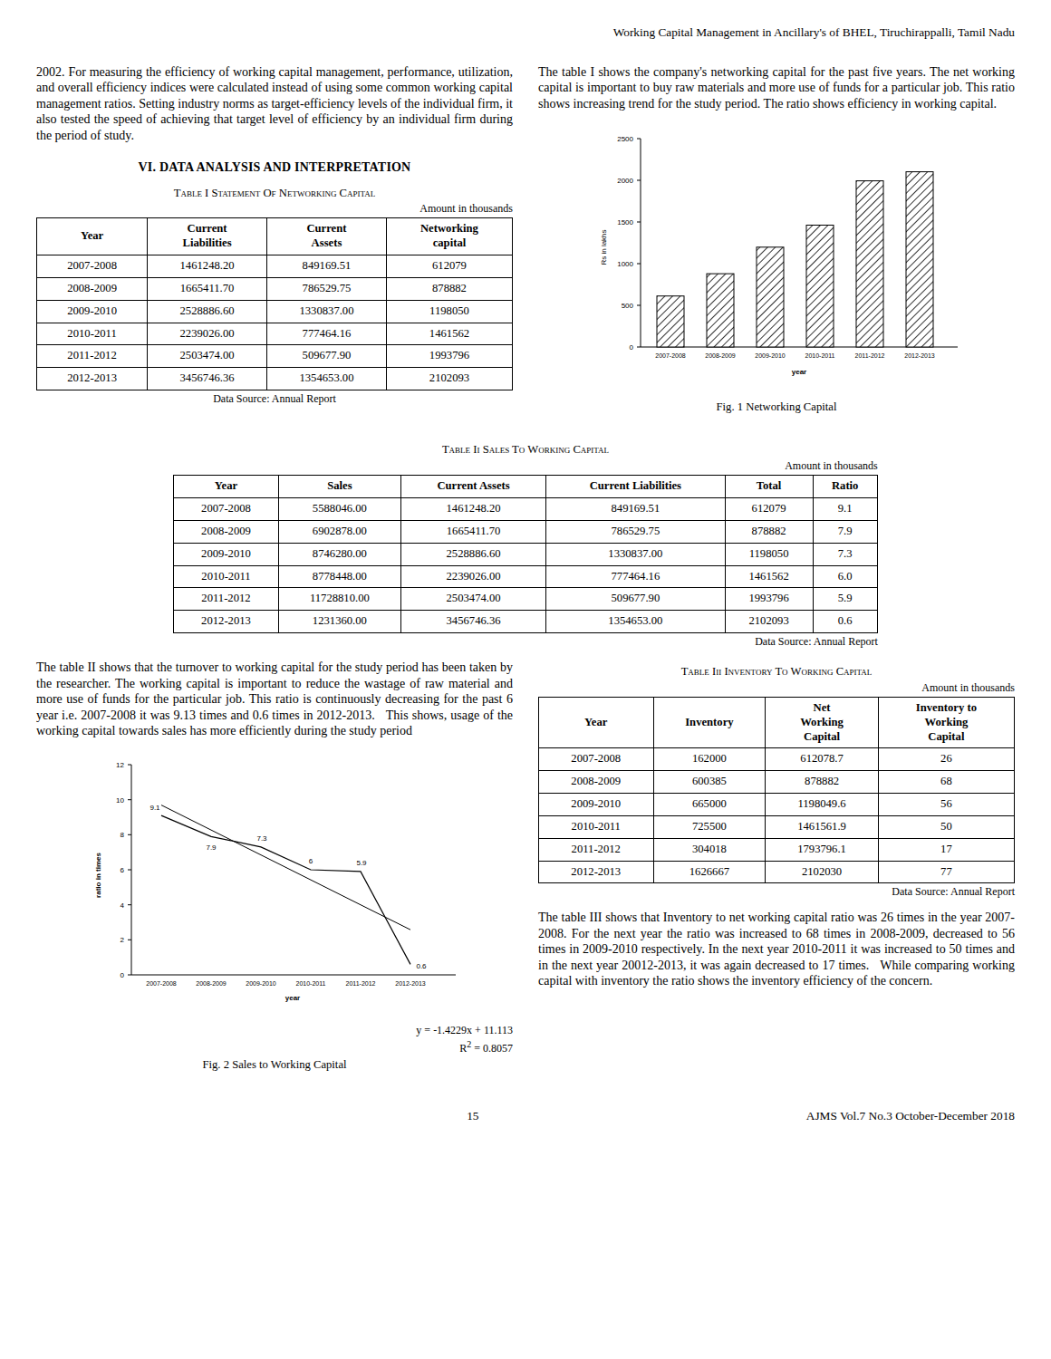Working Capital Management in Ancillary's of BHEL, Tiruchirappalli, Tamil Nadu
2002. For measuring the efficiency of working capital management, performance, utilization, and overall efficiency indices were calculated instead of using some common working capital management ratios. Setting industry norms as target-efficiency levels of the individual firm, it also tested the speed of achieving that target level of efficiency by an individual firm during the period of study.
VI. DATA ANALYSIS AND INTERPRETATION
Table I Statement Of Networking Capital
Amount in thousands
| Year | Current Liabilities | Current Assets | Networking capital |
| --- | --- | --- | --- |
| 2007-2008 | 1461248.20 | 849169.51 | 612079 |
| 2008-2009 | 1665411.70 | 786529.75 | 878882 |
| 2009-2010 | 2528886.60 | 1330837.00 | 1198050 |
| 2010-2011 | 2239026.00 | 777464.16 | 1461562 |
| 2011-2012 | 2503474.00 | 509677.90 | 1993796 |
| 2012-2013 | 3456746.36 | 1354653.00 | 2102093 |
Data Source: Annual Report
The table I shows the company's networking capital for the past five years. The net working capital is important to buy raw materials and more use of funds for a particular job. This ratio shows increasing trend for the study period. The ratio shows efficiency in working capital.
0 500 1000 1500 2000 2500 Rs in lakhs 2007-2008 2008-2009 2009-2010 2010-2011 2011-2012 2012-2013 year
Fig. 1 Networking Capital
Table Ii Sales To Working Capital
Amount in thousands
| Year | Sales | Current Assets | Current Liabilities | Total | Ratio |
| --- | --- | --- | --- | --- | --- |
| 2007-2008 | 5588046.00 | 1461248.20 | 849169.51 | 612079 | 9.1 |
| 2008-2009 | 6902878.00 | 1665411.70 | 786529.75 | 878882 | 7.9 |
| 2009-2010 | 8746280.00 | 2528886.60 | 1330837.00 | 1198050 | 7.3 |
| 2010-2011 | 8778448.00 | 2239026.00 | 777464.16 | 1461562 | 6.0 |
| 2011-2012 | 11728810.00 | 2503474.00 | 509677.90 | 1993796 | 5.9 |
| 2012-2013 | 1231360.00 | 3456746.36 | 1354653.00 | 2102093 | 0.6 |
Data Source: Annual Report
The table II shows that the turnover to working capital for the study period has been taken by the researcher. The working capital is important to reduce the wastage of raw material and more use of funds for the particular job. This ratio is continuously decreasing for the past 6 year i.e. 2007-2008 it was 9.13 times and 0.6 times in 2012-2013. This shows, usage of the working capital towards sales has more efficiently during the study period
0 2 4 6 8 10 12 ratio in times 9.1 7.9 7.3 6 5.9 0.6 2007-2008 2008-2009 2009-2010 2010-2011 2011-2012 2012-2013 year
y = -1.4229x + 11.113
R2 = 0.8057
Fig. 2 Sales to Working Capital
Table Iii Inventory To Working Capital
Amount in thousands
| Year | Inventory | Net Working Capital | Inventory to Working Capital |
| --- | --- | --- | --- |
| 2007-2008 | 162000 | 612078.7 | 26 |
| 2008-2009 | 600385 | 878882 | 68 |
| 2009-2010 | 665000 | 1198049.6 | 56 |
| 2010-2011 | 725500 | 1461561.9 | 50 |
| 2011-2012 | 304018 | 1793796.1 | 17 |
| 2012-2013 | 1626667 | 2102030 | 77 |
Data Source: Annual Report
The table III shows that Inventory to net working capital ratio was 26 times in the year 2007-2008. For the next year the ratio was increased to 68 times in 2008-2009, decreased to 56 times in 2009-2010 respectively. In the next year 2010-2011 it was increased to 50 times and in the next year 20012-2013, it was again decreased to 17 times. While comparing working capital with inventory the ratio shows the inventory efficiency of the concern.
15
AJMS Vol.7 No.3 October-December 2018